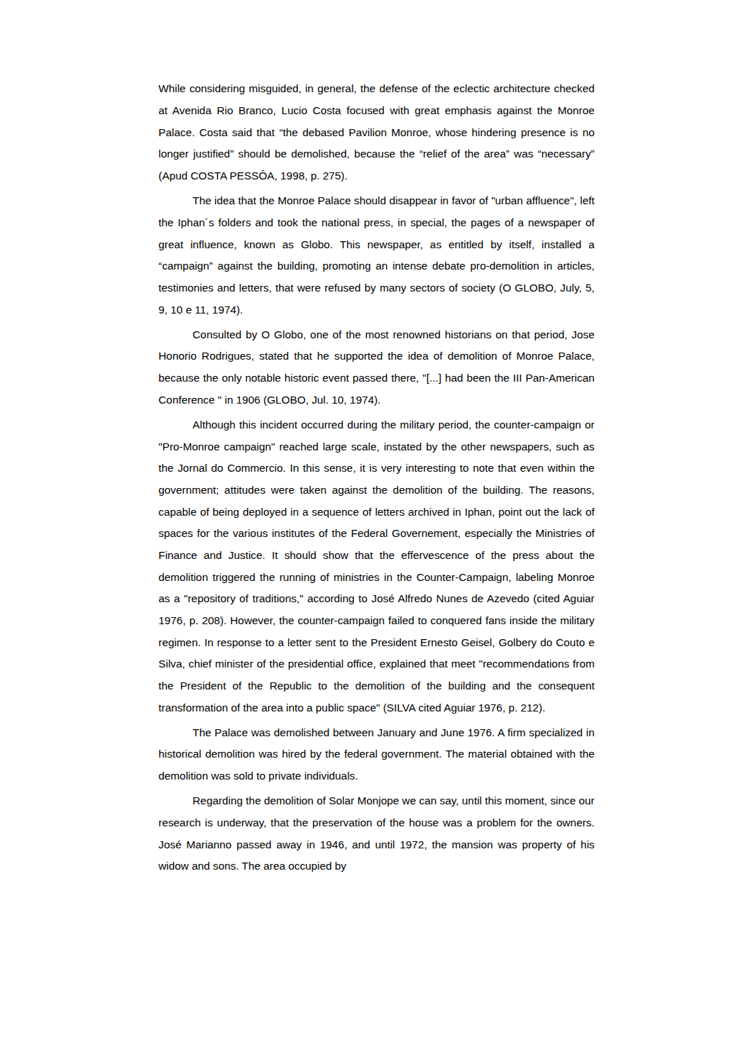While considering misguided, in general, the defense of the eclectic architecture checked at Avenida Rio Branco, Lucio Costa focused with great emphasis against the Monroe Palace. Costa said that “the debased Pavilion Monroe, whose hindering presence is no longer justified” should be demolished, because the “relief of the area” was “necessary” (Apud COSTA PESSÔA, 1998, p. 275).
The idea that the Monroe Palace should disappear in favor of "urban affluence", left the Iphan´s folders and took the national press, in special, the pages of a newspaper of great influence, known as Globo. This newspaper, as entitled by itself, installed a “campaign” against the building, promoting an intense debate pro-demolition in articles, testimonies and letters, that were refused by many sectors of society (O GLOBO, July, 5, 9, 10 e 11, 1974).
Consulted by O Globo, one of the most renowned historians on that period, Jose Honorio Rodrigues, stated that he supported the idea of demolition of Monroe Palace, because the only notable historic event passed there, "[...] had been the III Pan-American Conference " in 1906 (GLOBO, Jul. 10, 1974).
Although this incident occurred during the military period, the counter-campaign or "Pro-Monroe campaign" reached large scale, instated by the other newspapers, such as the Jornal do Commercio. In this sense, it is very interesting to note that even within the government; attitudes were taken against the demolition of the building. The reasons, capable of being deployed in a sequence of letters archived in Iphan, point out the lack of spaces for the various institutes of the Federal Governement, especially the Ministries of Finance and Justice. It should show that the effervescence of the press about the demolition triggered the running of ministries in the Counter-Campaign, labeling Monroe as a "repository of traditions," according to José Alfredo Nunes de Azevedo (cited Aguiar 1976, p. 208). However, the counter-campaign failed to conquered fans inside the military regimen. In response to a letter sent to the President Ernesto Geisel, Golbery do Couto e Silva, chief minister of the presidential office, explained that meet "recommendations from the President of the Republic to the demolition of the building and the consequent transformation of the area into a public space" (SILVA cited Aguiar 1976, p. 212).
The Palace was demolished between January and June 1976. A firm specialized in historical demolition was hired by the federal government. The material obtained with the demolition was sold to private individuals.
Regarding the demolition of Solar Monjope we can say, until this moment, since our research is underway, that the preservation of the house was a problem for the owners. José Marianno passed away in 1946, and until 1972, the mansion was property of his widow and sons. The area occupied by